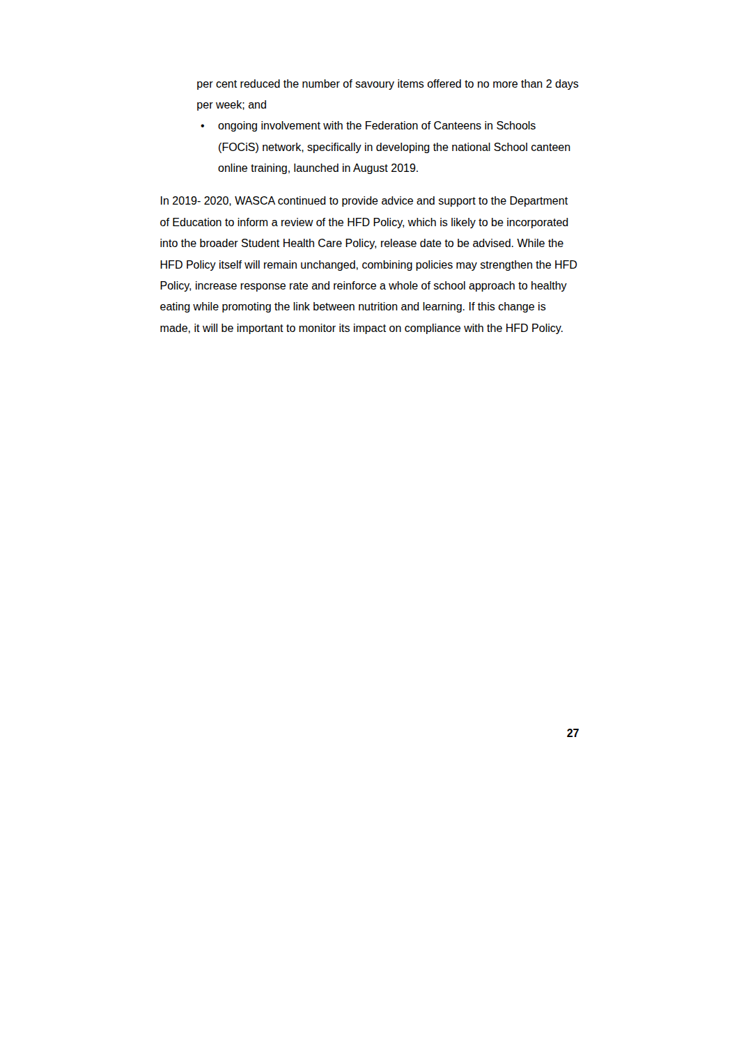per cent reduced the number of savoury items offered to no more than 2 days per week; and
ongoing involvement with the Federation of Canteens in Schools (FOCiS) network, specifically in developing the national School canteen online training, launched in August 2019.
In 2019- 2020, WASCA continued to provide advice and support to the Department of Education to inform a review of the HFD Policy, which is likely to be incorporated into the broader Student Health Care Policy, release date to be advised. While the HFD Policy itself will remain unchanged, combining policies may strengthen the HFD Policy, increase response rate and reinforce a whole of school approach to healthy eating while promoting the link between nutrition and learning. If this change is made, it will be important to monitor its impact on compliance with the HFD Policy.
27